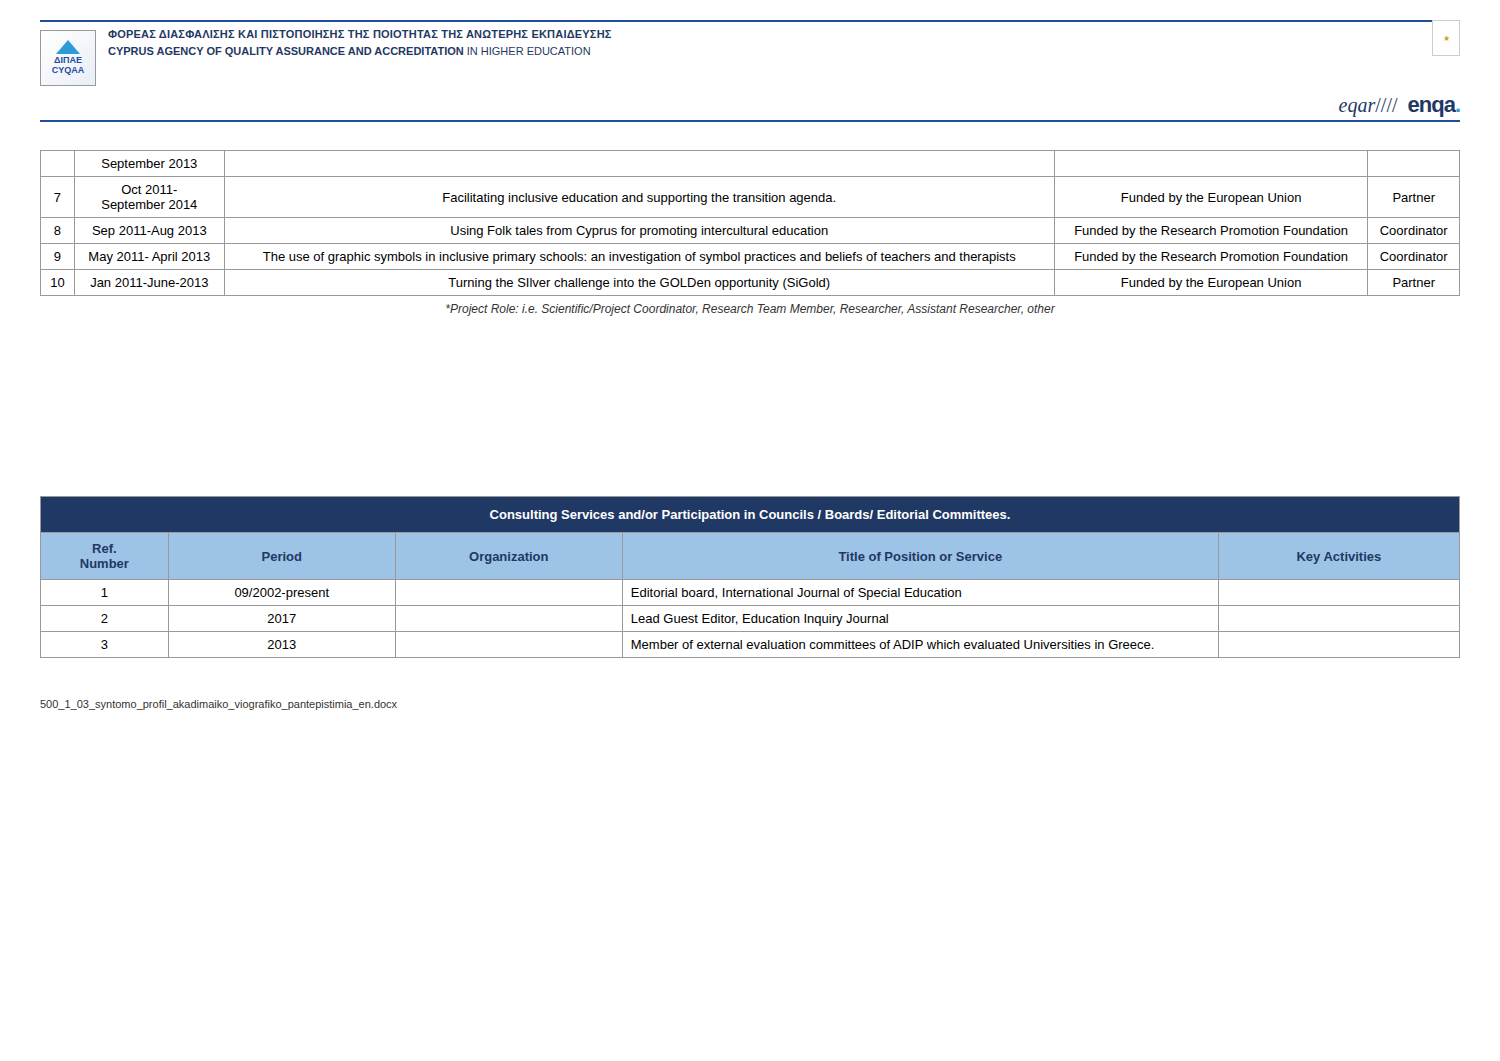ΔΙΠΑΕ
CYQAA
ΦΟΡΕΑΣ ΔΙΑΣΦΑΛΙΣΗΣ ΚΑΙ ΠΙΣΤΟΠΟΙΗΣΗΣ ΤΗΣ ΠΟΙΟΤΗΤΑΣ ΤΗΣ ΑΝΩΤΕΡΗΣ ΕΚΠΑΙΔΕΥΣΗΣ
CYPRUS AGENCY OF QUALITY ASSURANCE AND ACCREDITATION IN HIGHER EDUCATION
★
eqar//// enqa.
| | September 2013 | | | |
| 7 | Oct 2011- September 2014 | Facilitating inclusive education and supporting the transition agenda. | Funded by the European Union | Partner |
| 8 | Sep 2011-Aug 2013 | Using Folk tales from Cyprus for promoting intercultural education | Funded by the Research Promotion Foundation | Coordinator |
| 9 | May 2011- April 2013 | The use of graphic symbols in inclusive primary schools: an investigation of symbol practices and beliefs of teachers and therapists | Funded by the Research Promotion Foundation | Coordinator |
| 10 | Jan 2011-June-2013 | Turning the SIlver challenge into the GOLDen opportunity (SiGold) | Funded by the European Union | Partner |
*Project Role: i.e. Scientific/Project Coordinator, Research Team Member, Researcher, Assistant Researcher, other
| Consulting Services and/or Participation in Councils / Boards/ Editorial Committees. |
| --- |
| Ref. Number | Period | Organization | Title of Position or Service | Key Activities |
| 1 | 09/2002-present | | Editorial board, International Journal of Special Education | |
| 2 | 2017 | | Lead Guest Editor, Education Inquiry Journal | |
| 3 | 2013 | | Member of external evaluation committees of ADIP which evaluated Universities in Greece. | |
500_1_03_syntomo_profil_akadimaiko_viografiko_pantepistimia_en.docx